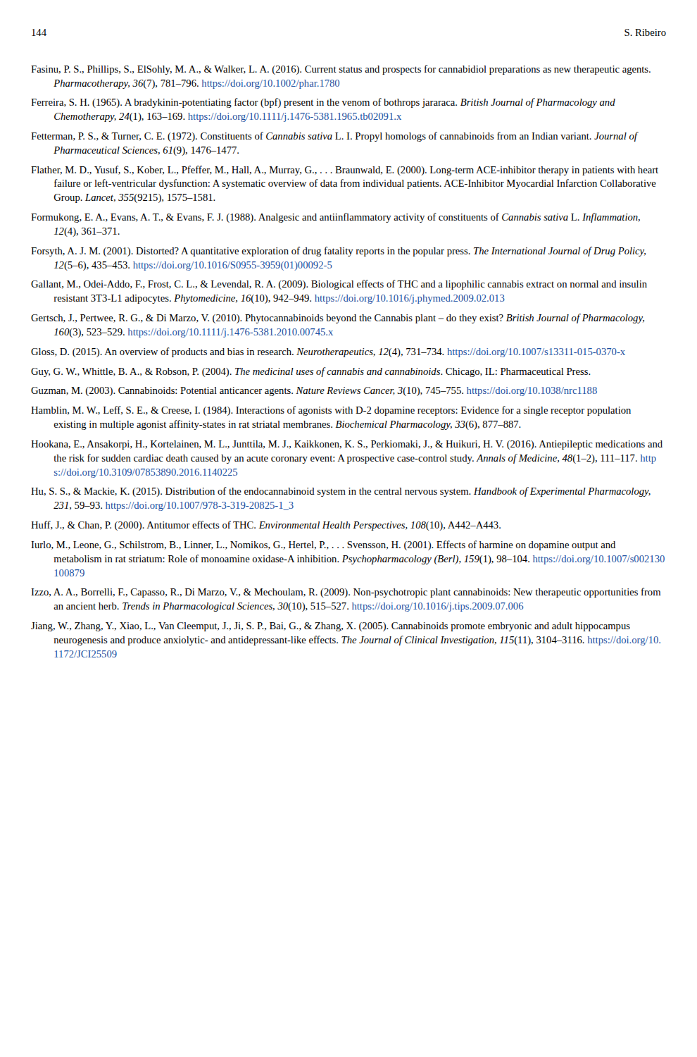144 S. Ribeiro
Fasinu, P. S., Phillips, S., ElSohly, M. A., & Walker, L. A. (2016). Current status and prospects for cannabidiol preparations as new therapeutic agents. Pharmacotherapy, 36(7), 781–796. https://doi.org/10.1002/phar.1780
Ferreira, S. H. (1965). A bradykinin-potentiating factor (bpf) present in the venom of bothrops jararaca. British Journal of Pharmacology and Chemotherapy, 24(1), 163–169. https://doi.org/10.1111/j.1476-5381.1965.tb02091.x
Fetterman, P. S., & Turner, C. E. (1972). Constituents of Cannabis sativa L. I. Propyl homologs of cannabinoids from an Indian variant. Journal of Pharmaceutical Sciences, 61(9), 1476–1477.
Flather, M. D., Yusuf, S., Kober, L., Pfeffer, M., Hall, A., Murray, G., . . . Braunwald, E. (2000). Long-term ACE-inhibitor therapy in patients with heart failure or left-ventricular dysfunction: A systematic overview of data from individual patients. ACE-Inhibitor Myocardial Infarction Collaborative Group. Lancet, 355(9215), 1575–1581.
Formukong, E. A., Evans, A. T., & Evans, F. J. (1988). Analgesic and antiinflammatory activity of constituents of Cannabis sativa L. Inflammation, 12(4), 361–371.
Forsyth, A. J. M. (2001). Distorted? A quantitative exploration of drug fatality reports in the popular press. The International Journal of Drug Policy, 12(5–6), 435–453. https://doi.org/10.1016/S0955-3959(01)00092-5
Gallant, M., Odei-Addo, F., Frost, C. L., & Levendal, R. A. (2009). Biological effects of THC and a lipophilic cannabis extract on normal and insulin resistant 3T3-L1 adipocytes. Phytomedicine, 16(10), 942–949. https://doi.org/10.1016/j.phymed.2009.02.013
Gertsch, J., Pertwee, R. G., & Di Marzo, V. (2010). Phytocannabinoids beyond the Cannabis plant – do they exist? British Journal of Pharmacology, 160(3), 523–529. https://doi.org/10.1111/j.1476-5381.2010.00745.x
Gloss, D. (2015). An overview of products and bias in research. Neurotherapeutics, 12(4), 731–734. https://doi.org/10.1007/s13311-015-0370-x
Guy, G. W., Whittle, B. A., & Robson, P. (2004). The medicinal uses of cannabis and cannabinoids. Chicago, IL: Pharmaceutical Press.
Guzman, M. (2003). Cannabinoids: Potential anticancer agents. Nature Reviews Cancer, 3(10), 745–755. https://doi.org/10.1038/nrc1188
Hamblin, M. W., Leff, S. E., & Creese, I. (1984). Interactions of agonists with D-2 dopamine receptors: Evidence for a single receptor population existing in multiple agonist affinity-states in rat striatal membranes. Biochemical Pharmacology, 33(6), 877–887.
Hookana, E., Ansakorpi, H., Kortelainen, M. L., Junttila, M. J., Kaikkonen, K. S., Perkiomaki, J., & Huikuri, H. V. (2016). Antiepileptic medications and the risk for sudden cardiac death caused by an acute coronary event: A prospective case-control study. Annals of Medicine, 48(1–2), 111–117. https://doi.org/10.3109/07853890.2016.1140225
Hu, S. S., & Mackie, K. (2015). Distribution of the endocannabinoid system in the central nervous system. Handbook of Experimental Pharmacology, 231, 59–93. https://doi.org/10.1007/978-3-319-20825-1_3
Huff, J., & Chan, P. (2000). Antitumor effects of THC. Environmental Health Perspectives, 108(10), A442–A443.
Iurlo, M., Leone, G., Schilstrom, B., Linner, L., Nomikos, G., Hertel, P., . . . Svensson, H. (2001). Effects of harmine on dopamine output and metabolism in rat striatum: Role of monoamine oxidase-A inhibition. Psychopharmacology (Berl), 159(1), 98–104. https://doi.org/10.1007/s002130100879
Izzo, A. A., Borrelli, F., Capasso, R., Di Marzo, V., & Mechoulam, R. (2009). Non-psychotropic plant cannabinoids: New therapeutic opportunities from an ancient herb. Trends in Pharmacological Sciences, 30(10), 515–527. https://doi.org/10.1016/j.tips.2009.07.006
Jiang, W., Zhang, Y., Xiao, L., Van Cleemput, J., Ji, S. P., Bai, G., & Zhang, X. (2005). Cannabinoids promote embryonic and adult hippocampus neurogenesis and produce anxiolytic- and antidepressant-like effects. The Journal of Clinical Investigation, 115(11), 3104–3116. https://doi.org/10.1172/JCI25509